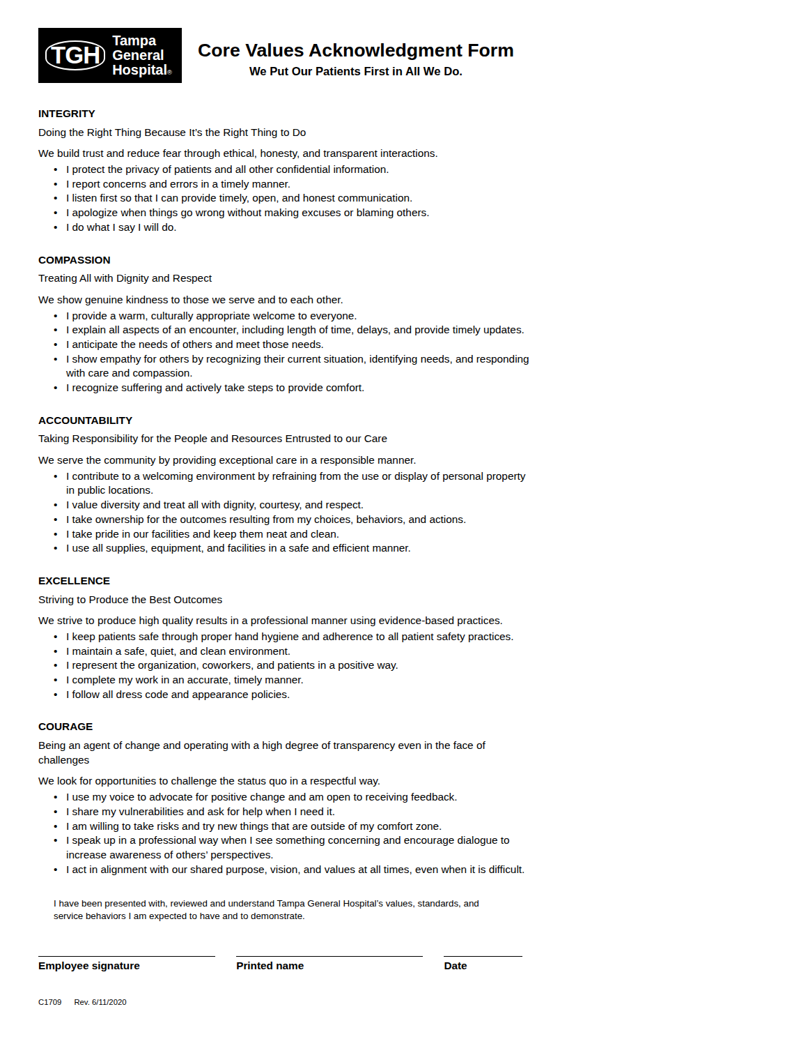TGH
Tampa
General
Hospital®
Core Values Acknowledgment Form
We Put Our Patients First in All We Do.
Integrity
Doing the Right Thing Because It’s the Right Thing to Do
We build trust and reduce fear through ethical, honesty, and transparent interactions.
I protect the privacy of patients and all other confidential information.
I report concerns and errors in a timely manner.
I listen first so that I can provide timely, open, and honest communication.
I apologize when things go wrong without making excuses or blaming others.
I do what I say I will do.
Compassion
Treating All with Dignity and Respect
We show genuine kindness to those we serve and to each other.
I provide a warm, culturally appropriate welcome to everyone.
I explain all aspects of an encounter, including length of time, delays, and provide timely updates.
I anticipate the needs of others and meet those needs.
I show empathy for others by recognizing their current situation, identifying needs, and responding with care and compassion.
I recognize suffering and actively take steps to provide comfort.
Accountability
Taking Responsibility for the People and Resources Entrusted to our Care
We serve the community by providing exceptional care in a responsible manner.
I contribute to a welcoming environment by refraining from the use or display of personal property in public locations.
I value diversity and treat all with dignity, courtesy, and respect.
I take ownership for the outcomes resulting from my choices, behaviors, and actions.
I take pride in our facilities and keep them neat and clean.
I use all supplies, equipment, and facilities in a safe and efficient manner.
Excellence
Striving to Produce the Best Outcomes
We strive to produce high quality results in a professional manner using evidence-based practices.
I keep patients safe through proper hand hygiene and adherence to all patient safety practices.
I maintain a safe, quiet, and clean environment.
I represent the organization, coworkers, and patients in a positive way.
I complete my work in an accurate, timely manner.
I follow all dress code and appearance policies.
Courage
Being an agent of change and operating with a high degree of transparency even in the face of challenges
We look for opportunities to challenge the status quo in a respectful way.
I use my voice to advocate for positive change and am open to receiving feedback.
I share my vulnerabilities and ask for help when I need it.
I am willing to take risks and try new things that are outside of my comfort zone.
I speak up in a professional way when I see something concerning and encourage dialogue to increase awareness of others’ perspectives.
I act in alignment with our shared purpose, vision, and values at all times, even when it is difficult.
I have been presented with, reviewed and understand Tampa General Hospital’s values, standards, and service behaviors I am expected to have and to demonstrate.
Employee signature
Printed name
Date
C1709Rev. 6/11/2020